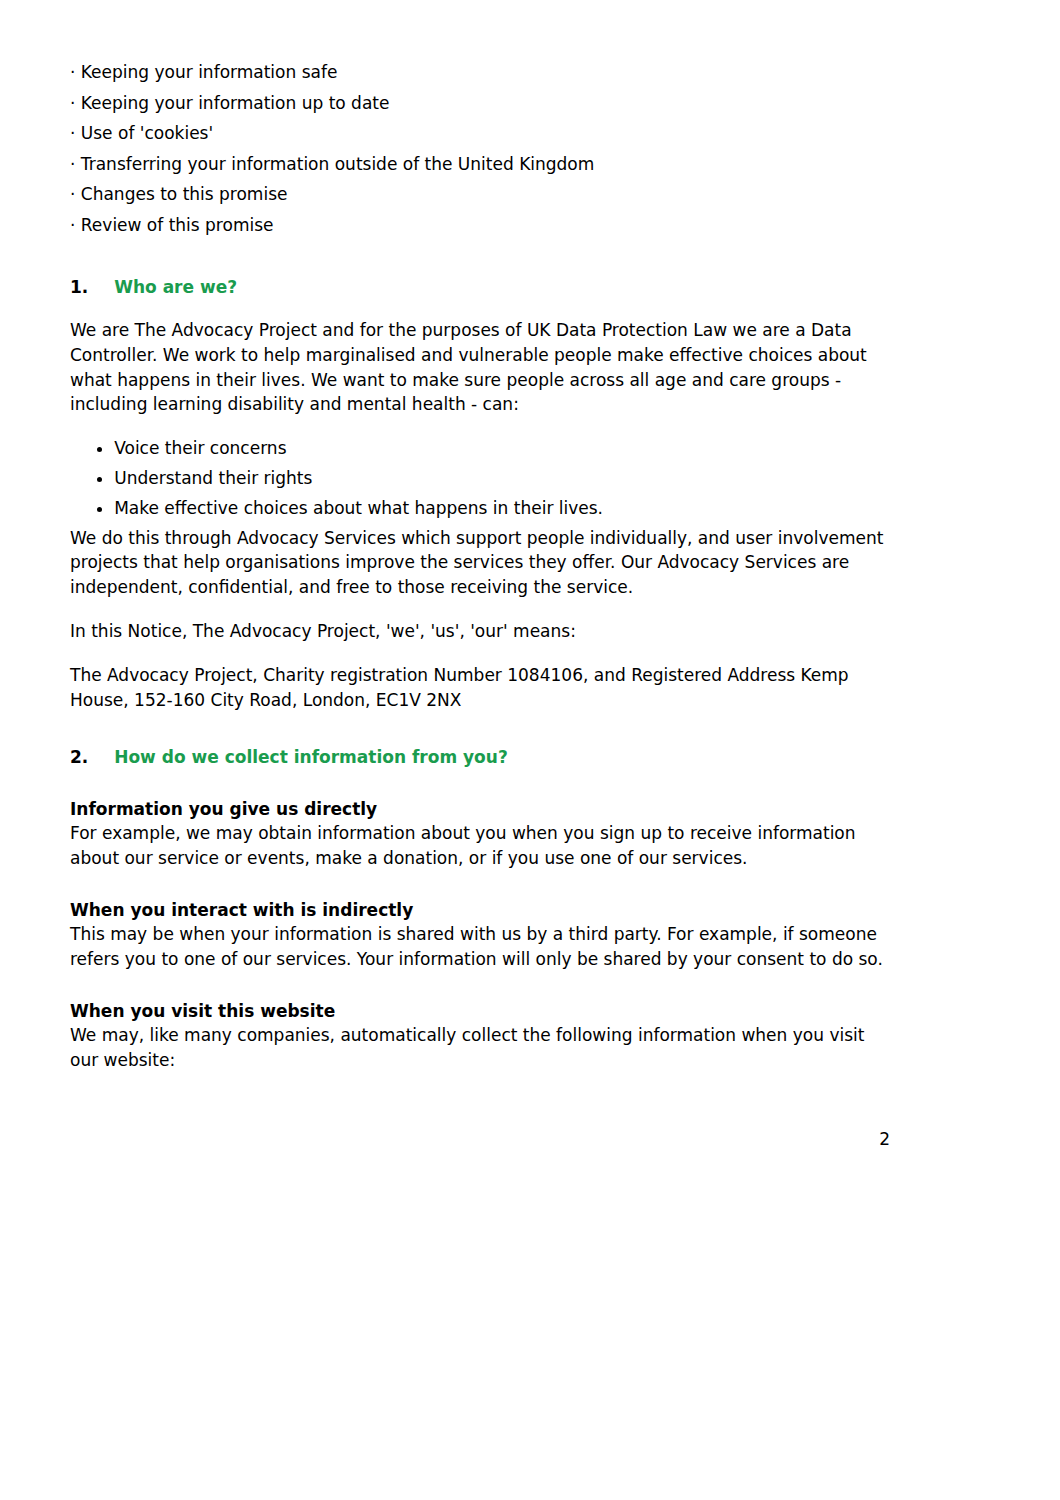Keeping your information safe
Keeping your information up to date
Use of 'cookies'
Transferring your information outside of the United Kingdom
Changes to this promise
Review of this promise
1. Who are we?
We are The Advocacy Project and for the purposes of UK Data Protection Law we are a Data Controller. We work to help marginalised and vulnerable people make effective choices about what happens in their lives. We want to make sure people across all age and care groups - including learning disability and mental health - can:
Voice their concerns
Understand their rights
Make effective choices about what happens in their lives.
We do this through Advocacy Services which support people individually, and user involvement projects that help organisations improve the services they offer. Our Advocacy Services are independent, confidential, and free to those receiving the service.
In this Notice, The Advocacy Project, 'we', 'us', 'our' means:
The Advocacy Project, Charity registration Number 1084106, and Registered Address Kemp House, 152-160 City Road, London, EC1V 2NX
2. How do we collect information from you?
Information you give us directly
For example, we may obtain information about you when you sign up to receive information about our service or events, make a donation, or if you use one of our services.
When you interact with is indirectly
This may be when your information is shared with us by a third party. For example, if someone refers you to one of our services. Your information will only be shared by your consent to do so.
When you visit this website
We may, like many companies, automatically collect the following information when you visit our website:
2